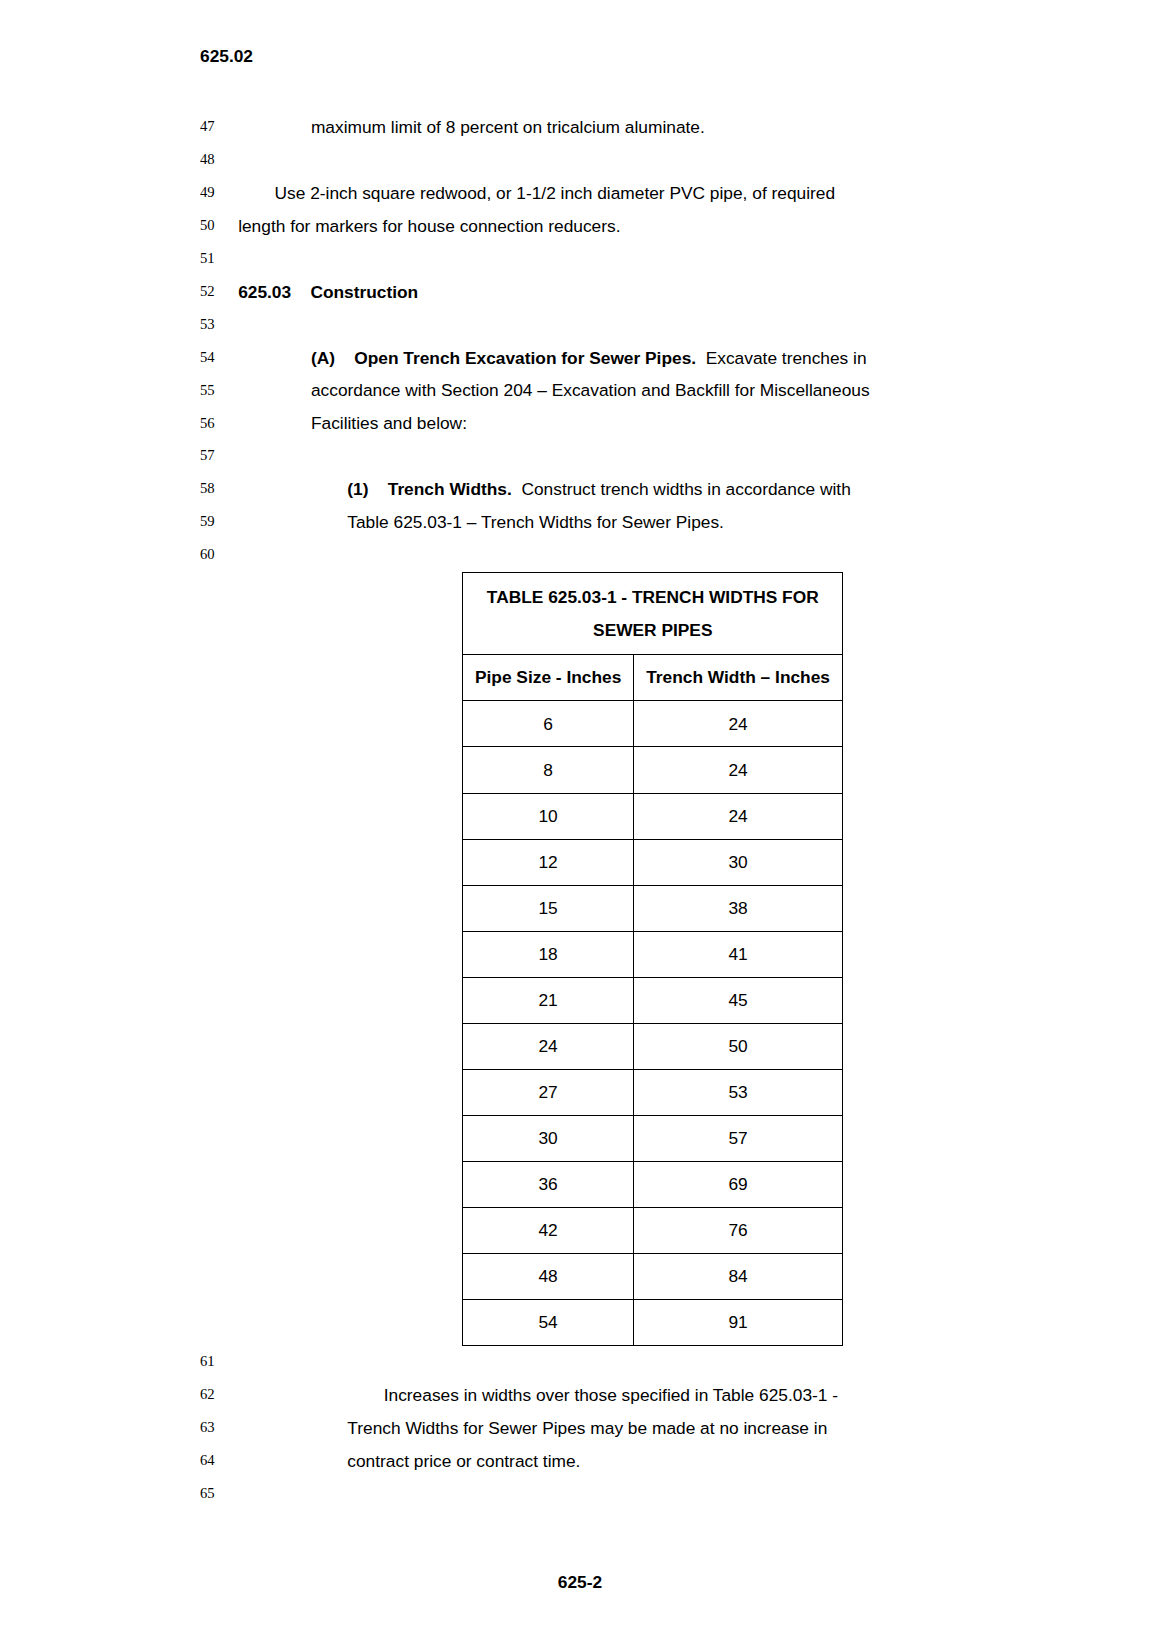625.02
47
maximum limit of 8 percent on tricalcium aluminate.
48
49
Use 2-inch square redwood, or 1-1/2 inch diameter PVC pipe, of required
50
length for markers for house connection reducers.
51
52
625.03 Construction
53
54
(A) Open Trench Excavation for Sewer Pipes. Excavate trenches in
55
accordance with Section 204 – Excavation and Backfill for Miscellaneous
56
Facilities and below:
57
58
(1) Trench Widths. Construct trench widths in accordance with
59
Table 625.03-1 – Trench Widths for Sewer Pipes.
60
TABLE 625.03-1 - TRENCH WIDTHS FOR SEWER PIPES
| Pipe Size - Inches | Trench Width – Inches |
| --- | --- |
| 6 | 24 |
| 8 | 24 |
| 10 | 24 |
| 12 | 30 |
| 15 | 38 |
| 18 | 41 |
| 21 | 45 |
| 24 | 50 |
| 27 | 53 |
| 30 | 57 |
| 36 | 69 |
| 42 | 76 |
| 48 | 84 |
| 54 | 91 |
61
62
Increases in widths over those specified in Table 625.03-1 -
63
Trench Widths for Sewer Pipes may be made at no increase in
64
contract price or contract time.
65
625-2